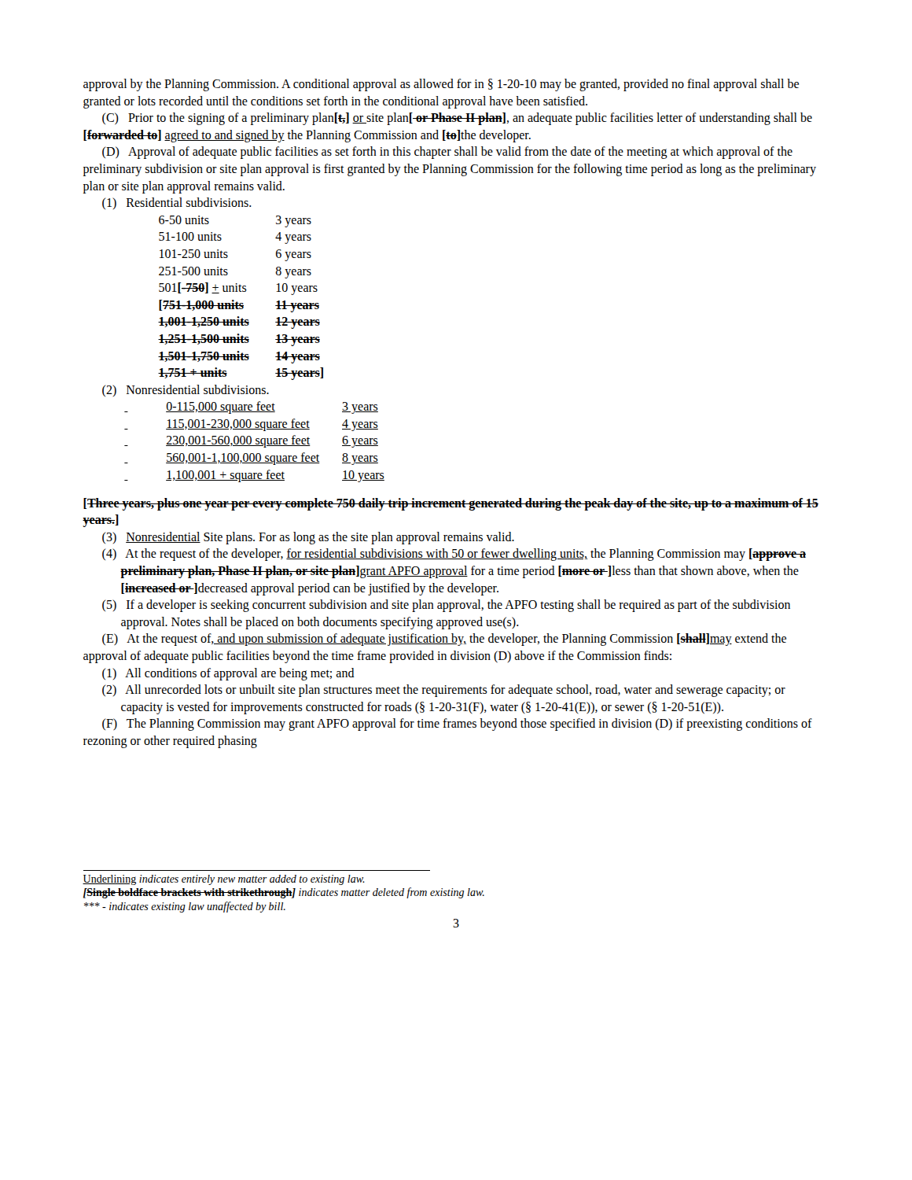approval by the Planning Commission. A conditional approval as allowed for in § 1-20-10 may be granted, provided no final approval shall be granted or lots recorded until the conditions set forth in the conditional approval have been satisfied.
(C) Prior to the signing of a preliminary plan[t,] or site plan[ or Phase II plan], an adequate public facilities letter of understanding shall be [forwarded to] agreed to and signed by the Planning Commission and [to] the developer.
(D) Approval of adequate public facilities as set forth in this chapter shall be valid from the date of the meeting at which approval of the preliminary subdivision or site plan approval is first granted by the Planning Commission for the following time period as long as the preliminary plan or site plan approval remains valid.
(1) Residential subdivisions.
| 6-50 units | 3 years |
| 51-100 units | 4 years |
| 101-250 units | 6 years |
| 251-500 units | 8 years |
| 501 [ -750 ] + units | 10 years |
| [ 751-1,000 units | 11 years |
| 1,001-1,250 units | 12 years |
| 1,251-1,500 units | 13 years |
| 1,501-1,750 units | 14 years |
| 1,751 + units | 15 years ] |
(2) Nonresidential subdivisions.
| | 0-115,000 square feet | 3 years |
| | 115,001-230,000 square feet | 4 years |
| | 230,001-560,000 square feet | 6 years |
| | 560,001-1,100,000 square feet | 8 years |
| | 1,100,001 + square feet | 10 years |
[Three years, plus one year per every complete 750 daily trip increment generated during the peak day of the site, up to a maximum of 15 years.]
(3) Nonresidential Site plans. For as long as the site plan approval remains valid.
(4) At the request of the developer, for residential subdivisions with 50 or fewer dwelling units, the Planning Commission may [approve a preliminary plan, Phase II plan, or site plan] grant APFO approval for a time period [more or ] less than that shown above, when the [increased or ] decreased approval period can be justified by the developer.
(5) If a developer is seeking concurrent subdivision and site plan approval, the APFO testing shall be required as part of the subdivision approval. Notes shall be placed on both documents specifying approved use(s).
(E) At the request of, and upon submission of adequate justification by, the developer, the Planning Commission [shall] may extend the approval of adequate public facilities beyond the time frame provided in division (D) above if the Commission finds:
(1) All conditions of approval are being met; and
(2) All unrecorded lots or unbuilt site plan structures meet the requirements for adequate school, road, water and sewerage capacity; or capacity is vested for improvements constructed for roads (§ 1-20-31(F), water (§ 1-20-41(E)), or sewer (§ 1-20-51(E)).
(F) The Planning Commission may grant APFO approval for time frames beyond those specified in division (D) if preexisting conditions of rezoning or other required phasing
Underlining indicates entirely new matter added to existing law.
[Single boldface brackets with strikethrough] indicates matter deleted from existing law.
*** - indicates existing law unaffected by bill.
3